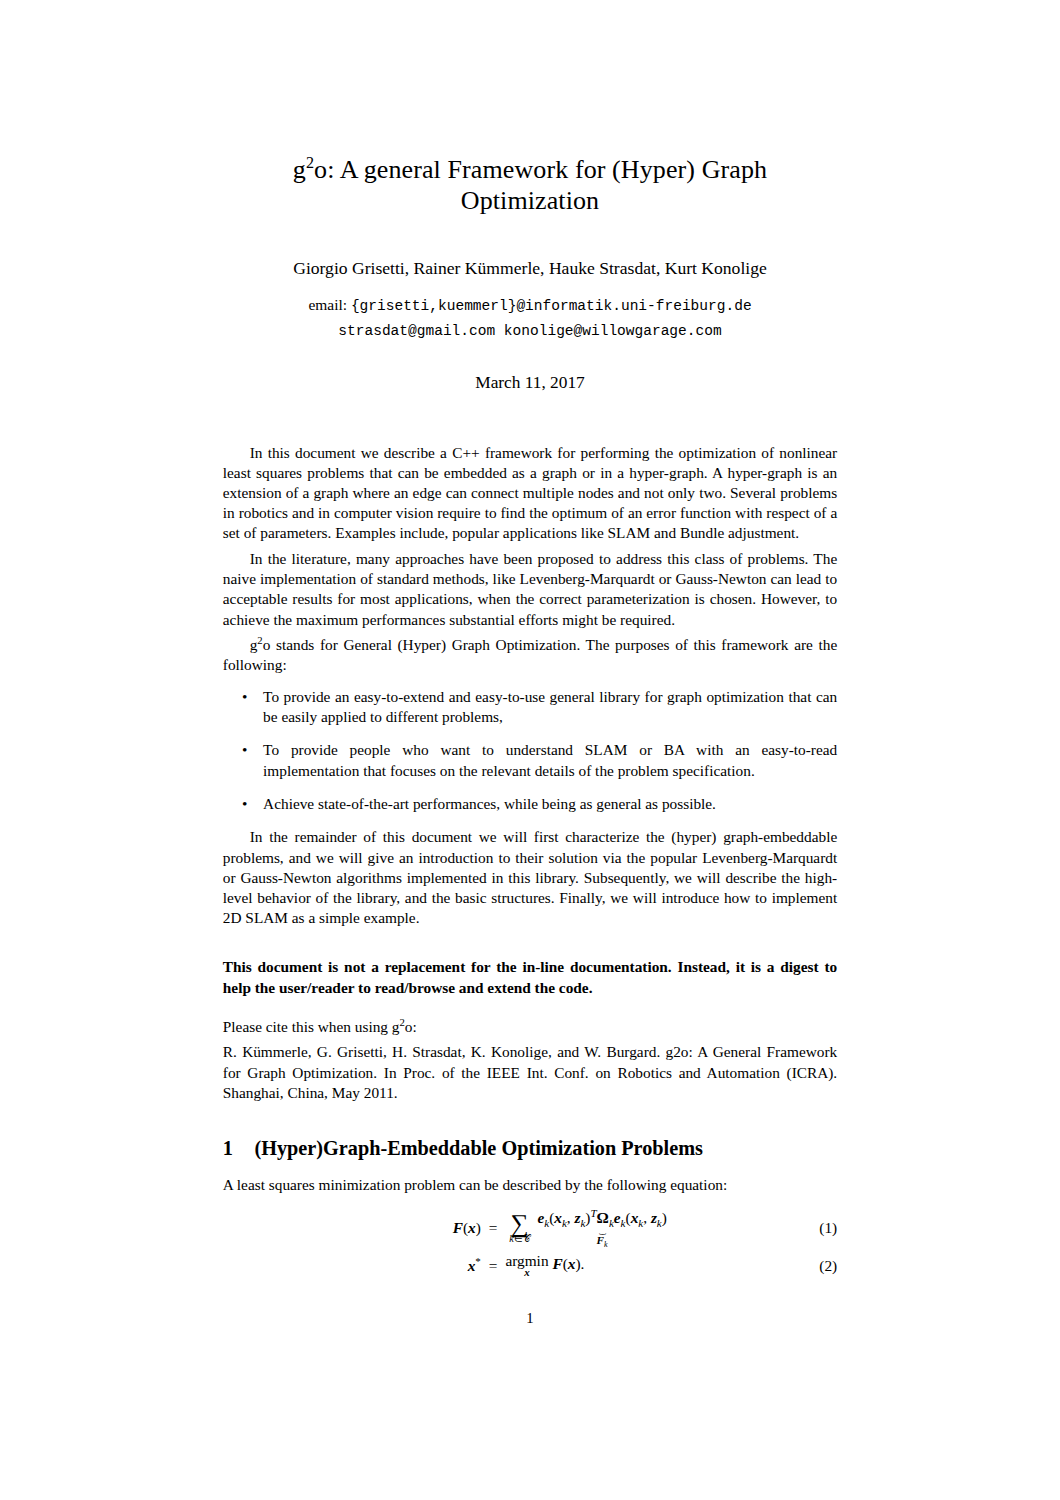g2o: A general Framework for (Hyper) Graph Optimization
Giorgio Grisetti, Rainer Kümmerle, Hauke Strasdat, Kurt Konolige
email: {grisetti,kuemmerl}@informatik.uni-freiburg.de
strasdat@gmail.com konolige@willowgarage.com
March 11, 2017
In this document we describe a C++ framework for performing the optimization of nonlinear least squares problems that can be embedded as a graph or in a hyper-graph. A hyper-graph is an extension of a graph where an edge can connect multiple nodes and not only two. Several problems in robotics and in computer vision require to find the optimum of an error function with respect of a set of parameters. Examples include, popular applications like SLAM and Bundle adjustment.
In the literature, many approaches have been proposed to address this class of problems. The naive implementation of standard methods, like Levenberg-Marquardt or Gauss-Newton can lead to acceptable results for most applications, when the correct parameterization is chosen. However, to achieve the maximum performances substantial efforts might be required.
g2o stands for General (Hyper) Graph Optimization. The purposes of this framework are the following:
To provide an easy-to-extend and easy-to-use general library for graph optimization that can be easily applied to different problems,
To provide people who want to understand SLAM or BA with an easy-to-read implementation that focuses on the relevant details of the problem specification.
Achieve state-of-the-art performances, while being as general as possible.
In the remainder of this document we will first characterize the (hyper) graph-embeddable problems, and we will give an introduction to their solution via the popular Levenberg-Marquardt or Gauss-Newton algorithms implemented in this library. Subsequently, we will describe the high-level behavior of the library, and the basic structures. Finally, we will introduce how to implement 2D SLAM as a simple example.
This document is not a replacement for the in-line documentation. Instead, it is a digest to help the user/reader to read/browse and extend the code.
Please cite this when using g2o:
R. Kümmerle, G. Grisetti, H. Strasdat, K. Konolige, and W. Burgard. g2o: A General Framework for Graph Optimization. In Proc. of the IEEE Int. Conf. on Robotics and Automation (ICRA). Shanghai, China, May 2011.
1(Hyper)Graph-Embeddable Optimization Problems
A least squares minimization problem can be described by the following equation:
| F ( x ) | = | ∑ k ∈ 𝒞 e k ( x k , z k ) T Ω k e k ( x k , z k ) ⏟ F k | (1) |
| x * | = | argmin x F ( x ). | (2) |
1